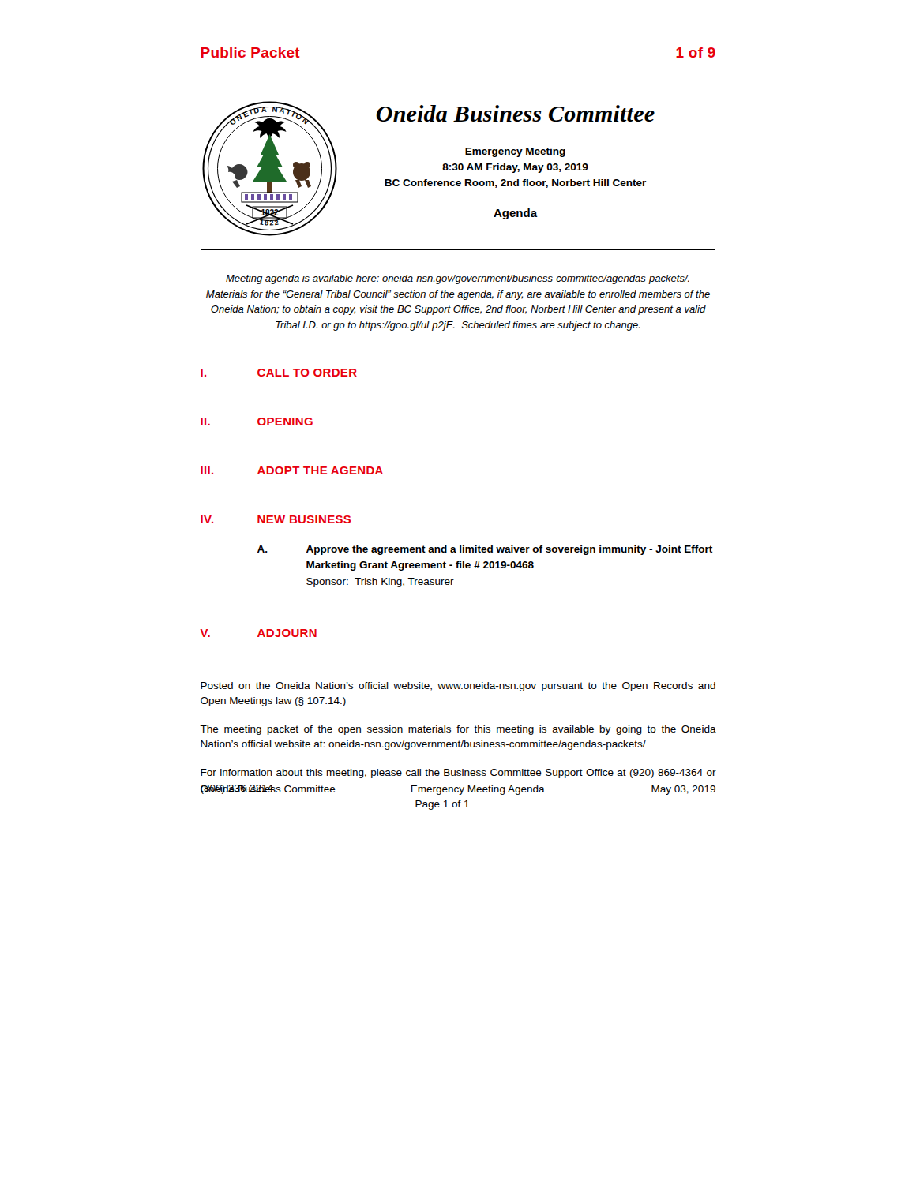Public Packet
1 of 9
ONEIDA NATION 1822 1822
Oneida Business Committee
Emergency Meeting
8:30 AM Friday, May 03, 2019
BC Conference Room, 2nd floor, Norbert Hill Center
Agenda
Meeting agenda is available here: oneida-nsn.gov/government/business-committee/agendas-packets/. Materials for the “General Tribal Council” section of the agenda, if any, are available to enrolled members of the Oneida Nation; to obtain a copy, visit the BC Support Office, 2nd floor, Norbert Hill Center and present a valid Tribal I.D. or go to https://goo.gl/uLp2jE. Scheduled times are subject to change.
I.
CALL TO ORDER
II.
OPENING
III.
ADOPT THE AGENDA
IV.
NEW BUSINESS
A.
Approve the agreement and a limited waiver of sovereign immunity - Joint Effort
Marketing Grant Agreement - file # 2019-0468
Sponsor: Trish King, Treasurer
V.
ADJOURN
Posted on the Oneida Nation’s official website, www.oneida-nsn.gov pursuant to the Open Records and Open Meetings law (§ 107.14.)
The meeting packet of the open session materials for this meeting is available by going to the Oneida Nation’s official website at: oneida-nsn.gov/government/business-committee/agendas-packets/
For information about this meeting, please call the Business Committee Support Office at (920) 869-4364 or (800) 236-2214
Oneida Business Committee
Emergency Meeting Agenda
May 03, 2019
Page 1 of 1